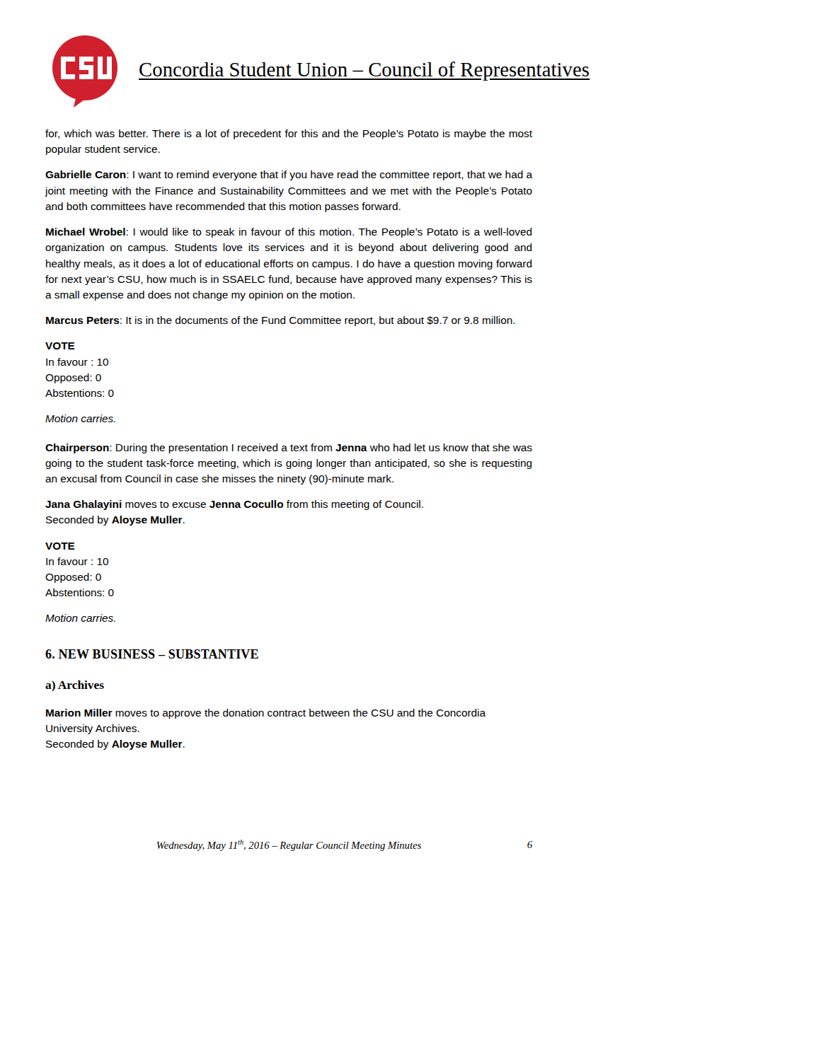CSU logo
Concordia Student Union – Council of Representatives
for, which was better. There is a lot of precedent for this and the People’s Potato is maybe the most popular student service.
Gabrielle Caron: I want to remind everyone that if you have read the committee report, that we had a joint meeting with the Finance and Sustainability Committees and we met with the People’s Potato and both committees have recommended that this motion passes forward.
Michael Wrobel: I would like to speak in favour of this motion. The People’s Potato is a well-loved organization on campus. Students love its services and it is beyond about delivering good and healthy meals, as it does a lot of educational efforts on campus. I do have a question moving forward for next year’s CSU, how much is in SSAELC fund, because have approved many expenses? This is a small expense and does not change my opinion on the motion.
Marcus Peters: It is in the documents of the Fund Committee report, but about $9.7 or 9.8 million.
VOTE
In favour : 10
Opposed: 0
Abstentions: 0
Motion carries.
Chairperson: During the presentation I received a text from Jenna who had let us know that she was going to the student task-force meeting, which is going longer than anticipated, so she is requesting an excusal from Council in case she misses the ninety (90)-minute mark.
Jana Ghalayini moves to excuse Jenna Cocullo from this meeting of Council.
Seconded by Aloyse Muller.
VOTE
In favour : 10
Opposed: 0
Abstentions: 0
Motion carries.
6. NEW BUSINESS – SUBSTANTIVE
a) Archives
Marion Miller moves to approve the donation contract between the CSU and the Concordia University Archives.
Seconded by Aloyse Muller.
Wednesday, May 11th, 2016 – Regular Council Meeting Minutes 6